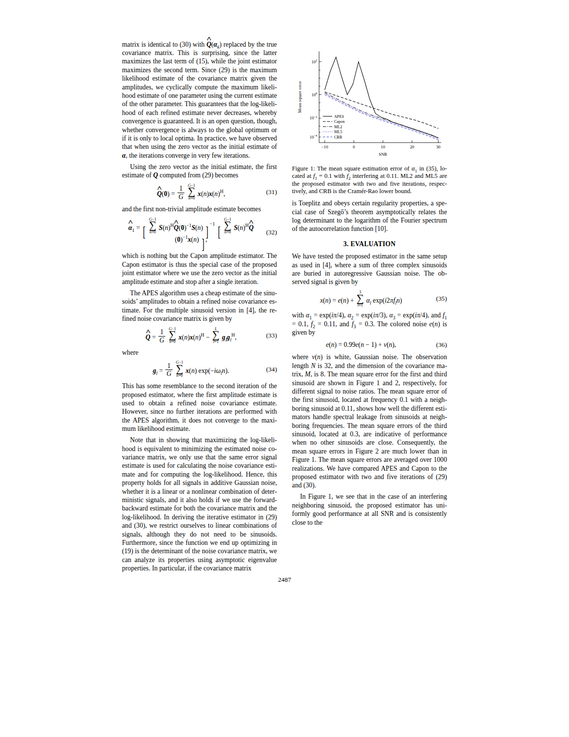matrix is identical to (30) with Q(αk) replaced by the true covariance matrix. This is surprising, since the latter maximizes the last term of (15), while the joint estimator maximizes the second term. Since (29) is the maximum likelihood estimate of the covariance matrix given the amplitudes, we cyclically compute the maximum likelihood estimate of one parameter using the current estimate of the other parameter. This guarantees that the log-likelihood of each refined estimate never decreases, whereby convergence is guaranteed. It is an open question, though, whether convergence is always to the global optimum or if it is only to local optima. In practice, we have observed that when using the zero vector as the initial estimate of α, the iterations converge in very few iterations.
Using the zero vector as the initial estimate, the first estimate of Q computed from (29) becomes
Q(0) = 1 G G−1∑n=0 x(n)x(n)H,
(31)
and the first non-trivial amplitude estimate becomes
α1 = [ G−1∑n=0 S(n)HQ(0)−1S(n) ]−1 [ G−1∑n=0 S(n)HQ(0)−1x(n) ],
(32)
which is nothing but the Capon amplitude estimator. The Capon estimator is thus the special case of the proposed joint estimator where we use the zero vector as the initial amplitude estimate and stop after a single iteration.
The APES algorithm uses a cheap estimate of the sinusoids’ amplitudes to obtain a refined noise covariance estimate. For the multiple sinusoid version in [4], the refined noise covariance matrix is given by
Q = 1 G G−1∑n=0 x(n)x(n)H − L∑l=1 glglH,
(33)
where
gl = 1 G G−1∑n=0 x(n) exp(−iωln).
(34)
This has some resemblance to the second iteration of the proposed estimator, where the first amplitude estimate is used to obtain a refined noise covariance estimate. However, since no further iterations are performed with the APES algorithm, it does not converge to the maximum likelihood estimate.
Note that in showing that maximizing the log-likelihood is equivalent to minimizing the estimated noise covariance matrix, we only use that the same error signal estimate is used for calculating the noise covariance estimate and for computing the log-likelihood. Hence, this property holds for all signals in additive Gaussian noise, whether it is a linear or a nonlinear combination of deterministic signals, and it also holds if we use the forward-backward estimate for both the covariance matrix and the log-likelihood. In deriving the iterative estimator in (29) and (30), we restrict ourselves to linear combinations of signals, although they do not need to be sinusoids. Furthermore, since the function we end up optimizing in (19) is the determinant of the noise covariance matrix, we can analyze its properties using asymptotic eigenvalue properties. In particular, if the covariance matrix
102 100 10−2 10−4 −10 0 10 20 30 SNR Mean square error APES Capon ML2 ML5 CRB
Figure 1: The mean square estimation error of α1 in (35), located at f1 = 0.1 with f2 interfering at 0.11. ML2 and ML5 are the proposed estimator with two and five iterations, respectively, and CRB is the Cramér-Rao lower bound.
is Toeplitz and obeys certain regularity properties, a special case of Szegő’s theorem asymptotically relates the log determinant to the logarithm of the Fourier spectrum of the autocorrelation function [10].
3. EVALUATION
We have tested the proposed estimator in the same setup as used in [4], where a sum of three complex sinusoids are buried in autoregressive Gaussian noise. The observed signal is given by
x(n) = e(n) + 3∑l=1 αl exp(i2πfln)
(35)
with α1 = exp(iπ/4), α2 = exp(iπ/3), α3 = exp(iπ/4), and f1 = 0.1, f2 = 0.11, and f3 = 0.3. The colored noise e(n) is given by
e(n) = 0.99e(n − 1) + v(n),
(36)
where v(n) is white, Gaussian noise. The observation length N is 32, and the dimension of the covariance matrix, M, is 8. The mean square error for the first and third sinusoid are shown in Figure 1 and 2, respectively, for different signal to noise ratios. The mean square error of the first sinusoid, located at frequency 0.1 with a neighboring sinusoid at 0.11, shows how well the different estimators handle spectral leakage from sinusoids at neighboring frequencies. The mean square errors of the third sinusoid, located at 0.3, are indicative of performance when no other sinusoids are close. Consequently, the mean square errors in Figure 2 are much lower than in Figure 1. The mean square errors are averaged over 1000 realizations. We have compared APES and Capon to the proposed estimator with two and five iterations of (29) and (30).
In Figure 1, we see that in the case of an interfering neighboring sinusoid, the proposed estimator has uniformly good performance at all SNR and is consistently close to the
2487